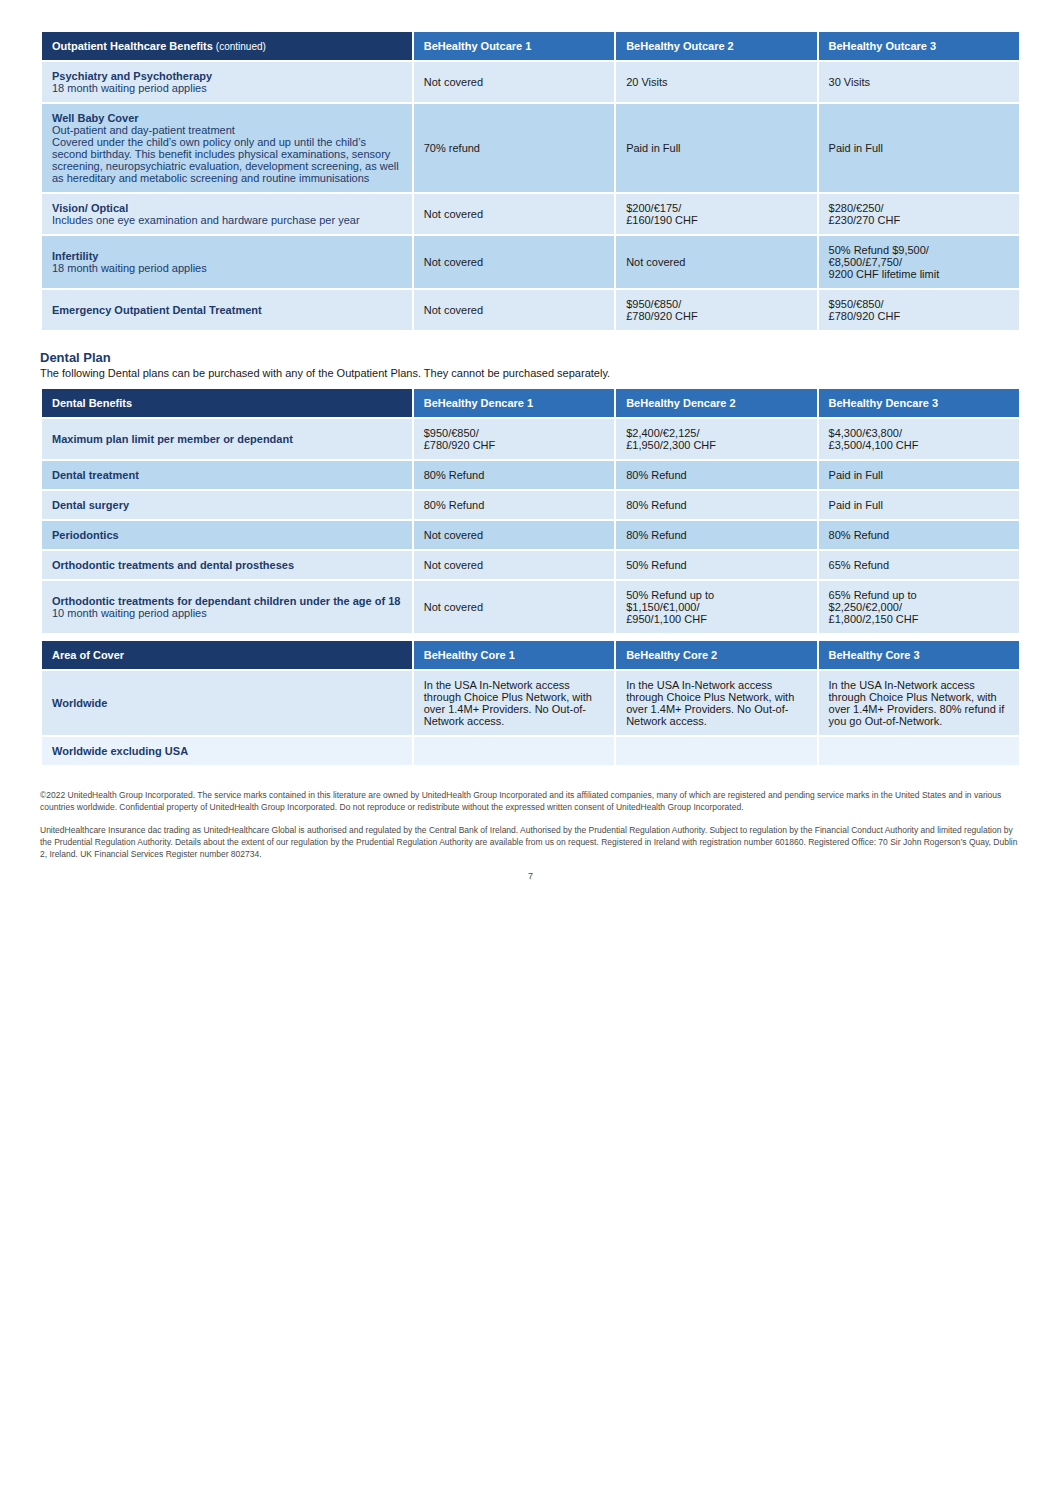| Outpatient Healthcare Benefits (continued) | BeHealthy Outcare 1 | BeHealthy Outcare 2 | BeHealthy Outcare 3 |
| --- | --- | --- | --- |
| Psychiatry and Psychotherapy 18 month waiting period applies | Not covered | 20 Visits | 30 Visits |
| Well Baby Cover Out-patient and day-patient treatment Covered under the child’s own policy only and up until the child’s second birthday. This benefit includes physical examinations, sensory screening, neuropsychiatric evaluation, development screening, as well as hereditary and metabolic screening and routine immunisations | 70% refund | Paid in Full | Paid in Full |
| Vision/ Optical Includes one eye examination and hardware purchase per year | Not covered | $200/€175/ £160/190 CHF | $280/€250/ £230/270 CHF |
| Infertility 18 month waiting period applies | Not covered | Not covered | 50% Refund $9,500/ €8,500/£7,750/ 9200 CHF lifetime limit |
| Emergency Outpatient Dental Treatment | Not covered | $950/€850/ £780/920 CHF | $950/€850/ £780/920 CHF |
Dental Plan
The following Dental plans can be purchased with any of the Outpatient Plans. They cannot be purchased separately.
| Dental Benefits | BeHealthy Dencare 1 | BeHealthy Dencare 2 | BeHealthy Dencare 3 |
| --- | --- | --- | --- |
| Maximum plan limit per member or dependant | $950/€850/ £780/920 CHF | $2,400/€2,125/ £1,950/2,300 CHF | $4,300/€3,800/ £3,500/4,100 CHF |
| Dental treatment | 80% Refund | 80% Refund | Paid in Full |
| Dental surgery | 80% Refund | 80% Refund | Paid in Full |
| Periodontics | Not covered | 80% Refund | 80% Refund |
| Orthodontic treatments and dental prostheses | Not covered | 50% Refund | 65% Refund |
| Orthodontic treatments for dependant children under the age of 18 10 month waiting period applies | Not covered | 50% Refund up to $1,150/€1,000/ £950/1,100 CHF | 65% Refund up to $2,250/€2,000/ £1,800/2,150 CHF |
| Area of Cover | BeHealthy Core 1 | BeHealthy Core 2 | BeHealthy Core 3 |
| --- | --- | --- | --- |
| Worldwide | In the USA In-Network access through Choice Plus Network, with over 1.4M+ Providers. No Out-of-Network access. | In the USA In-Network access through Choice Plus Network, with over 1.4M+ Providers. No Out-of-Network access. | In the USA In-Network access through Choice Plus Network, with over 1.4M+ Providers. 80% refund if you go Out-of-Network. |
| Worldwide excluding USA | | | |
©2022 UnitedHealth Group Incorporated. The service marks contained in this literature are owned by UnitedHealth Group Incorporated and its affiliated companies, many of which are registered and pending service marks in the United States and in various countries worldwide. Confidential property of UnitedHealth Group Incorporated. Do not reproduce or redistribute without the expressed written consent of UnitedHealth Group Incorporated.
UnitedHealthcare Insurance dac trading as UnitedHealthcare Global is authorised and regulated by the Central Bank of Ireland. Authorised by the Prudential Regulation Authority. Subject to regulation by the Financial Conduct Authority and limited regulation by the Prudential Regulation Authority. Details about the extent of our regulation by the Prudential Regulation Authority are available from us on request. Registered in Ireland with registration number 601860. Registered Office: 70 Sir John Rogerson’s Quay, Dublin 2, Ireland. UK Financial Services Register number 802734.
7